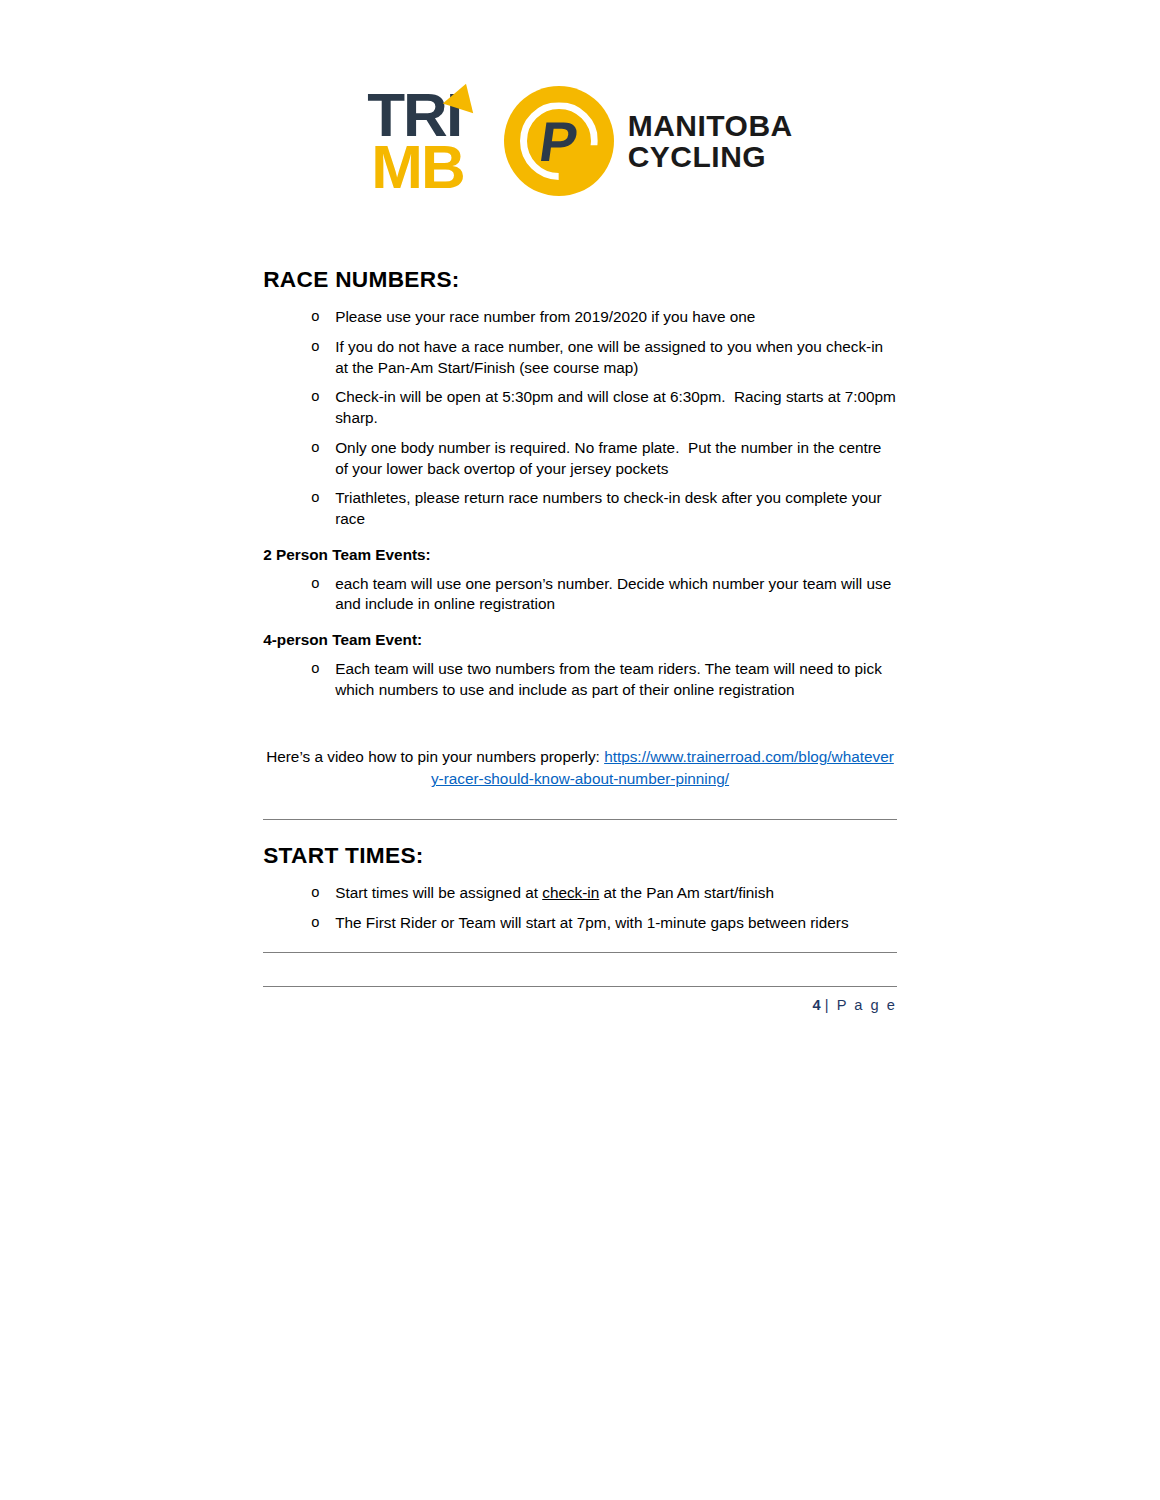TRI MB
P
MANITOBA
CYCLING
RACE NUMBERS:
Please use your race number from 2019/2020 if you have one
If you do not have a race number, one will be assigned to you when you check-in at the Pan-Am Start/Finish (see course map)
Check-in will be open at 5:30pm and will close at 6:30pm. Racing starts at 7:00pm sharp.
Only one body number is required. No frame plate. Put the number in the centre of your lower back overtop of your jersey pockets
Triathletes, please return race numbers to check-in desk after you complete your race
2 Person Team Events:
each team will use one person’s number. Decide which number your team will use and include in online registration
4-person Team Event:
Each team will use two numbers from the team riders. The team will need to pick which numbers to use and include as part of their online registration
Here’s a video how to pin your numbers properly: https://www.trainerroad.com/blog/whatevery-racer-should-know-about-number-pinning/
START TIMES:
Start times will be assigned at check-in at the Pan Am start/finish
The First Rider or Team will start at 7pm, with 1-minute gaps between riders
4 | P a g e